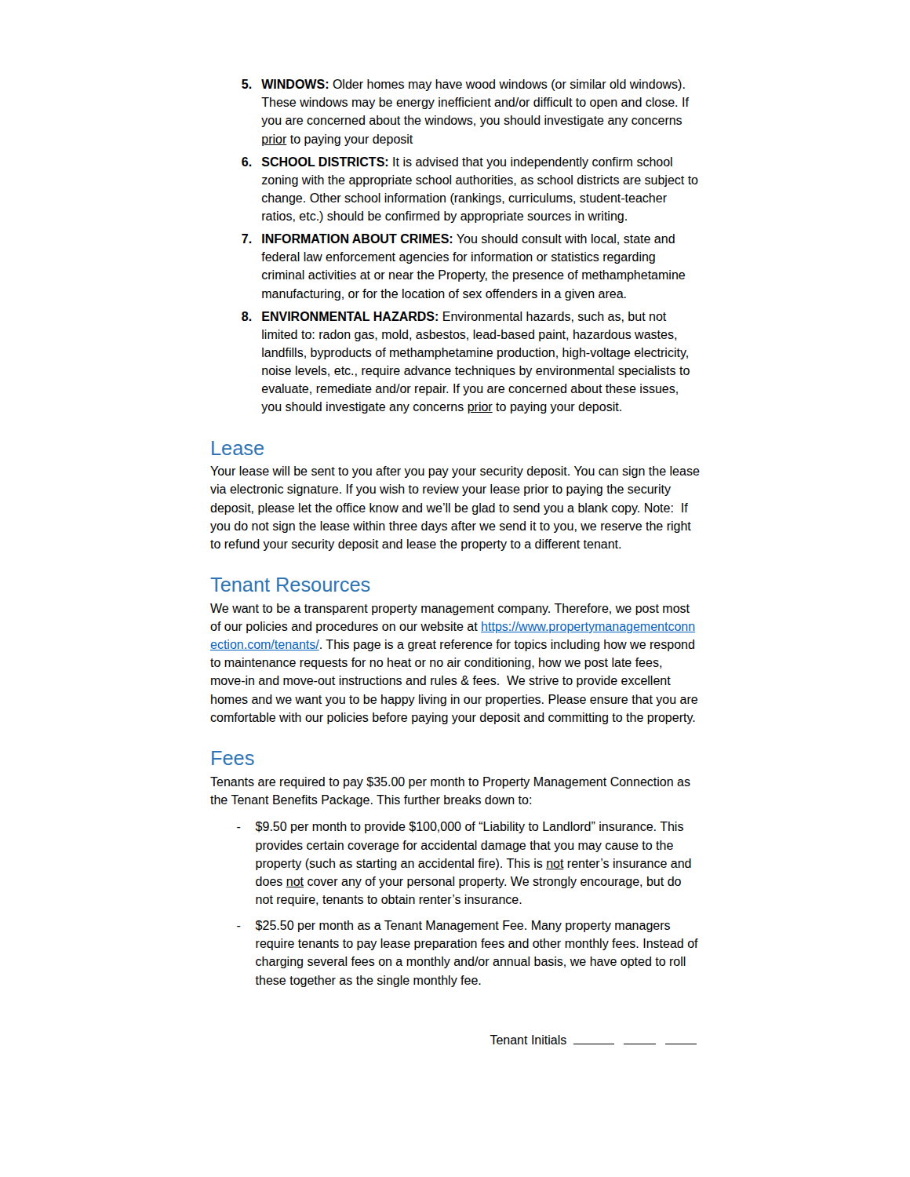WINDOWS: Older homes may have wood windows (or similar old windows). These windows may be energy inefficient and/or difficult to open and close. If you are concerned about the windows, you should investigate any concerns prior to paying your deposit
SCHOOL DISTRICTS: It is advised that you independently confirm school zoning with the appropriate school authorities, as school districts are subject to change. Other school information (rankings, curriculums, student-teacher ratios, etc.) should be confirmed by appropriate sources in writing.
INFORMATION ABOUT CRIMES: You should consult with local, state and federal law enforcement agencies for information or statistics regarding criminal activities at or near the Property, the presence of methamphetamine manufacturing, or for the location of sex offenders in a given area.
ENVIRONMENTAL HAZARDS: Environmental hazards, such as, but not limited to: radon gas, mold, asbestos, lead-based paint, hazardous wastes, landfills, byproducts of methamphetamine production, high-voltage electricity, noise levels, etc., require advance techniques by environmental specialists to evaluate, remediate and/or repair. If you are concerned about these issues, you should investigate any concerns prior to paying your deposit.
Lease
Your lease will be sent to you after you pay your security deposit. You can sign the lease via electronic signature. If you wish to review your lease prior to paying the security deposit, please let the office know and we’ll be glad to send you a blank copy. Note: If you do not sign the lease within three days after we send it to you, we reserve the right to refund your security deposit and lease the property to a different tenant.
Tenant Resources
We want to be a transparent property management company. Therefore, we post most of our policies and procedures on our website at https://www.propertymanagementconnection.com/tenants/. This page is a great reference for topics including how we respond to maintenance requests for no heat or no air conditioning, how we post late fees, move-in and move-out instructions and rules & fees. We strive to provide excellent homes and we want you to be happy living in our properties. Please ensure that you are comfortable with our policies before paying your deposit and committing to the property.
Fees
Tenants are required to pay $35.00 per month to Property Management Connection as the Tenant Benefits Package. This further breaks down to:
$9.50 per month to provide $100,000 of “Liability to Landlord” insurance. This provides certain coverage for accidental damage that you may cause to the property (such as starting an accidental fire). This is not renter’s insurance and does not cover any of your personal property. We strongly encourage, but do not require, tenants to obtain renter’s insurance.
$25.50 per month as a Tenant Management Fee. Many property managers require tenants to pay lease preparation fees and other monthly fees. Instead of charging several fees on a monthly and/or annual basis, we have opted to roll these together as the single monthly fee.
Tenant Initials